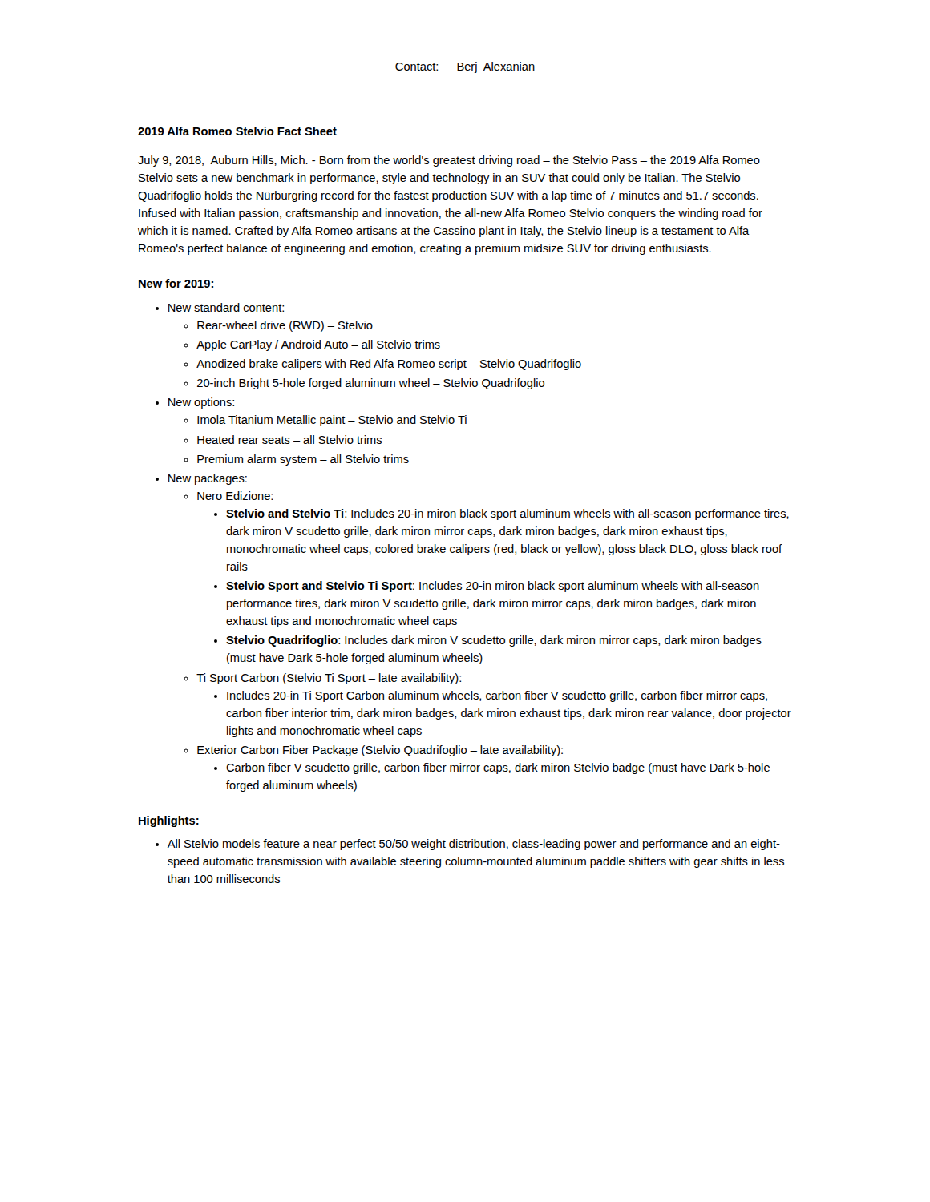Contact: Berj Alexanian
2019 Alfa Romeo Stelvio Fact Sheet
July 9, 2018, Auburn Hills, Mich. - Born from the world's greatest driving road – the Stelvio Pass – the 2019 Alfa Romeo Stelvio sets a new benchmark in performance, style and technology in an SUV that could only be Italian. The Stelvio Quadrifoglio holds the Nürburgring record for the fastest production SUV with a lap time of 7 minutes and 51.7 seconds. Infused with Italian passion, craftsmanship and innovation, the all-new Alfa Romeo Stelvio conquers the winding road for which it is named. Crafted by Alfa Romeo artisans at the Cassino plant in Italy, the Stelvio lineup is a testament to Alfa Romeo's perfect balance of engineering and emotion, creating a premium midsize SUV for driving enthusiasts.
New for 2019:
New standard content:
Rear-wheel drive (RWD) – Stelvio
Apple CarPlay / Android Auto – all Stelvio trims
Anodized brake calipers with Red Alfa Romeo script – Stelvio Quadrifoglio
20-inch Bright 5-hole forged aluminum wheel – Stelvio Quadrifoglio
New options:
Imola Titanium Metallic paint – Stelvio and Stelvio Ti
Heated rear seats – all Stelvio trims
Premium alarm system – all Stelvio trims
New packages:
Nero Edizione:
Stelvio and Stelvio Ti: Includes 20-in miron black sport aluminum wheels with all-season performance tires, dark miron V scudetto grille, dark miron mirror caps, dark miron badges, dark miron exhaust tips, monochromatic wheel caps, colored brake calipers (red, black or yellow), gloss black DLO, gloss black roof rails
Stelvio Sport and Stelvio Ti Sport: Includes 20-in miron black sport aluminum wheels with all-season performance tires, dark miron V scudetto grille, dark miron mirror caps, dark miron badges, dark miron exhaust tips and monochromatic wheel caps
Stelvio Quadrifoglio: Includes dark miron V scudetto grille, dark miron mirror caps, dark miron badges (must have Dark 5-hole forged aluminum wheels)
Ti Sport Carbon (Stelvio Ti Sport – late availability):
Includes 20-in Ti Sport Carbon aluminum wheels, carbon fiber V scudetto grille, carbon fiber mirror caps, carbon fiber interior trim, dark miron badges, dark miron exhaust tips, dark miron rear valance, door projector lights and monochromatic wheel caps
Exterior Carbon Fiber Package (Stelvio Quadrifoglio – late availability):
Carbon fiber V scudetto grille, carbon fiber mirror caps, dark miron Stelvio badge (must have Dark 5-hole forged aluminum wheels)
Highlights:
All Stelvio models feature a near perfect 50/50 weight distribution, class-leading power and performance and an eight-speed automatic transmission with available steering column-mounted aluminum paddle shifters with gear shifts in less than 100 milliseconds